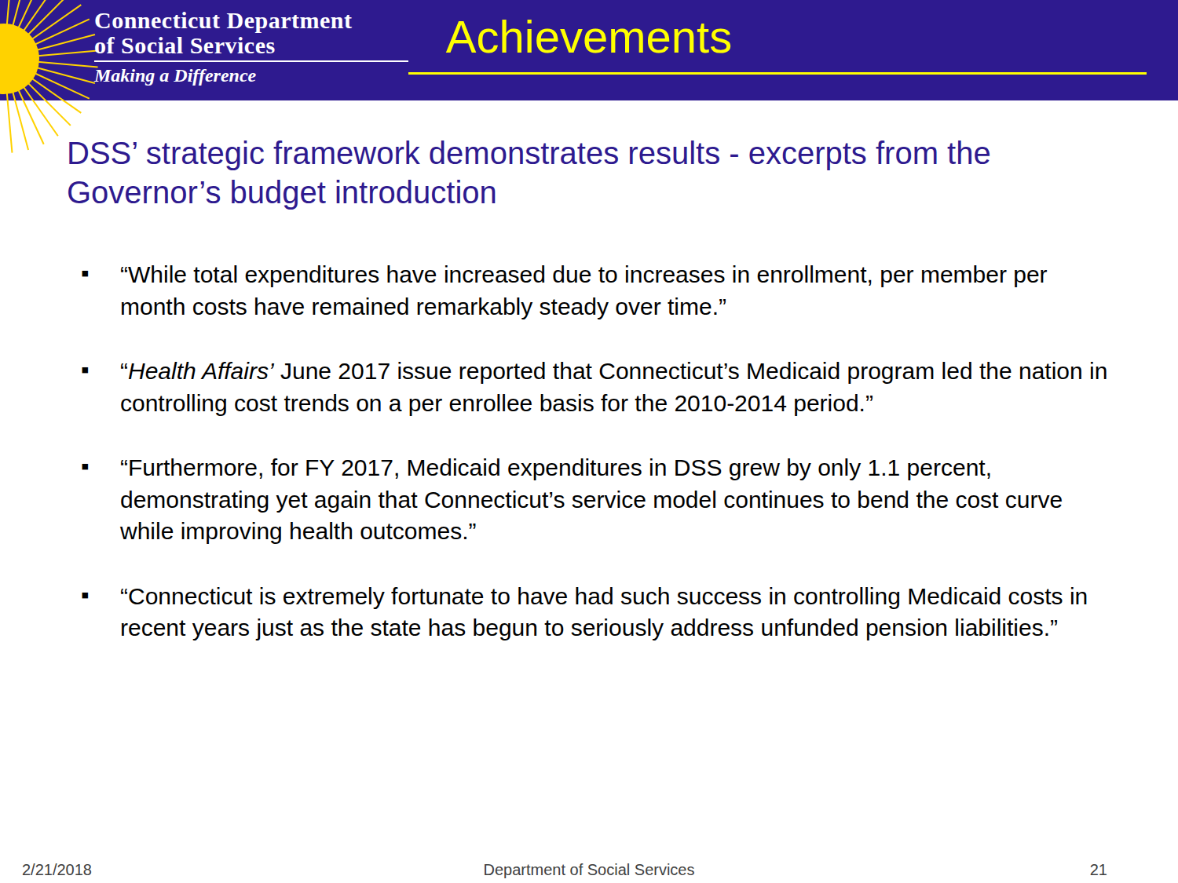Connecticut Department
of Social Services
Making a Difference
Achievements
DSS’ strategic framework demonstrates results - excerpts from the Governor’s budget introduction
“While total expenditures have increased due to increases in enrollment, per member per month costs have remained remarkably steady over time.”
“Health Affairs’ June 2017 issue reported that Connecticut’s Medicaid program led the nation in controlling cost trends on a per enrollee basis for the 2010-2014 period.”
“Furthermore, for FY 2017, Medicaid expenditures in DSS grew by only 1.1 percent, demonstrating yet again that Connecticut’s service model continues to bend the cost curve while improving health outcomes.”
“Connecticut is extremely fortunate to have had such success in controlling Medicaid costs in recent years just as the state has begun to seriously address unfunded pension liabilities.”
2/21/2018 Department of Social Services 21